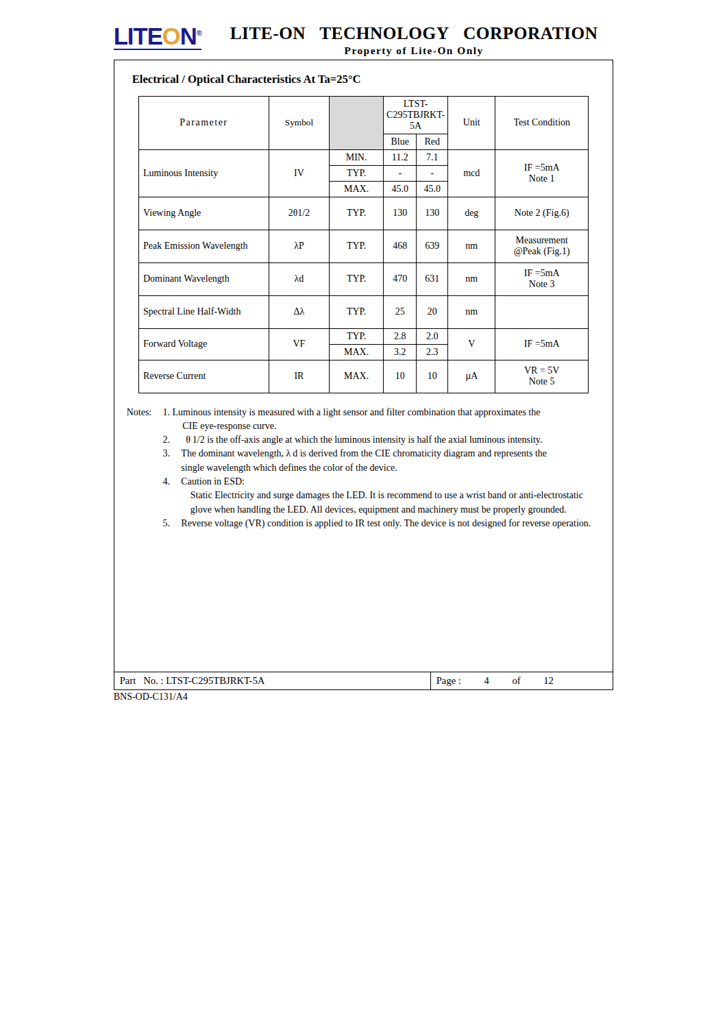LITEON®
LITE-ON TECHNOLOGY CORPORATION
Property of Lite-On Only
Electrical / Optical Characteristics At Ta=25°C
| Parameter | Symbol | | LTST-C295TBJRKT-5A | Unit | Test Condition |
| Blue | Red |
| Luminous Intensity | IV | MIN. | 11.2 | 7.1 | mcd | IF =5mA Note 1 |
| TYP. | - | - |
| MAX. | 45.0 | 45.0 |
| Viewing Angle | 2θ1/2 | TYP. | 130 | 130 | deg | Note 2 (Fig.6) |
| Peak Emission Wavelength | λP | TYP. | 468 | 639 | nm | Measurement @Peak (Fig.1) |
| Dominant Wavelength | λd | TYP. | 470 | 631 | nm | IF =5mA Note 3 |
| Spectral Line Half-Width | Δλ | TYP. | 25 | 20 | nm | |
| Forward Voltage | VF | TYP. | 2.8 | 2.0 | V | IF =5mA |
| MAX. | 3.2 | 2.3 |
| Reverse Current | IR | MAX. | 10 | 10 | µA | VR = 5V Note 5 |
Notes: 1. Luminous intensity is measured with a light sensor and filter combination that approximates the
CIE eye-response curve.
2. θ 1/2 is the off-axis angle at which the luminous intensity is half the axial luminous intensity.
3. The dominant wavelength, λ d is derived from the CIE chromaticity diagram and represents the
single wavelength which defines the color of the device.
4. Caution in ESD:
Static Electricity and surge damages the LED. It is recommend to use a wrist band or anti-electrostatic
glove when handling the LED. All devices, equipment and machinery must be properly grounded.
5. Reverse voltage (VR) condition is applied to IR test only. The device is not designed for reverse operation.
Part No. : LTST-C295TBJRKT-5A
Page : 4 of 12
BNS-OD-C131/A4